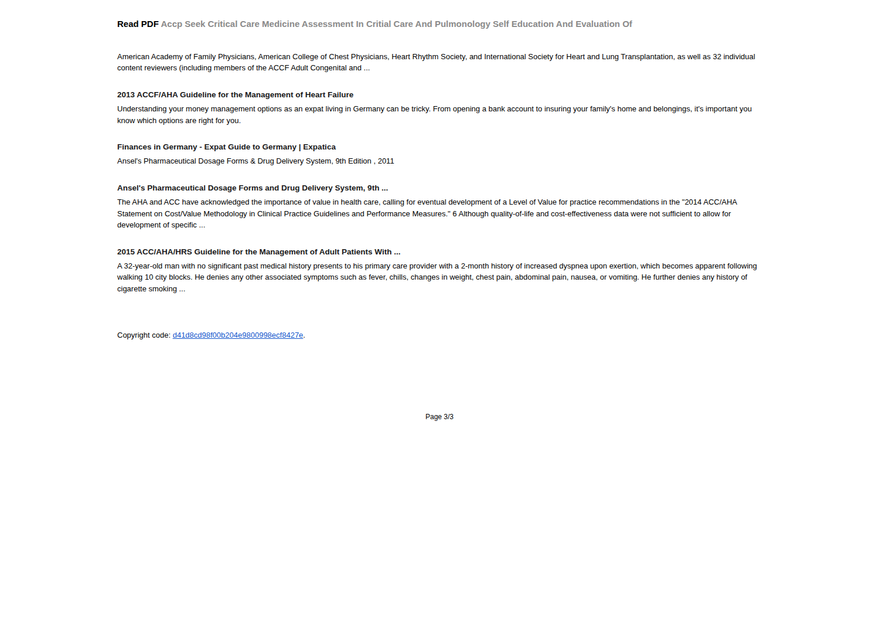Read PDF Accp Seek Critical Care Medicine Assessment In Critial Care And Pulmonology Self Education And Evaluation Of
American Academy of Family Physicians, American College of Chest Physicians, Heart Rhythm Society, and International Society for Heart and Lung Transplantation, as well as 32 individual content reviewers (including members of the ACCF Adult Congenital and ...
2013 ACCF/AHA Guideline for the Management of Heart Failure
Understanding your money management options as an expat living in Germany can be tricky. From opening a bank account to insuring your family's home and belongings, it's important you know which options are right for you.
Finances in Germany - Expat Guide to Germany | Expatica
Ansel's Pharmaceutical Dosage Forms & Drug Delivery System, 9th Edition , 2011
Ansel's Pharmaceutical Dosage Forms and Drug Delivery System, 9th ...
The AHA and ACC have acknowledged the importance of value in health care, calling for eventual development of a Level of Value for practice recommendations in the "2014 ACC/AHA Statement on Cost/Value Methodology in Clinical Practice Guidelines and Performance Measures." 6 Although quality-of-life and cost-effectiveness data were not sufficient to allow for development of specific ...
2015 ACC/AHA/HRS Guideline for the Management of Adult Patients With ...
A 32-year-old man with no significant past medical history presents to his primary care provider with a 2-month history of increased dyspnea upon exertion, which becomes apparent following walking 10 city blocks. He denies any other associated symptoms such as fever, chills, changes in weight, chest pain, abdominal pain, nausea, or vomiting. He further denies any history of cigarette smoking ...
Copyright code: d41d8cd98f00b204e9800998ecf8427e.
Page 3/3